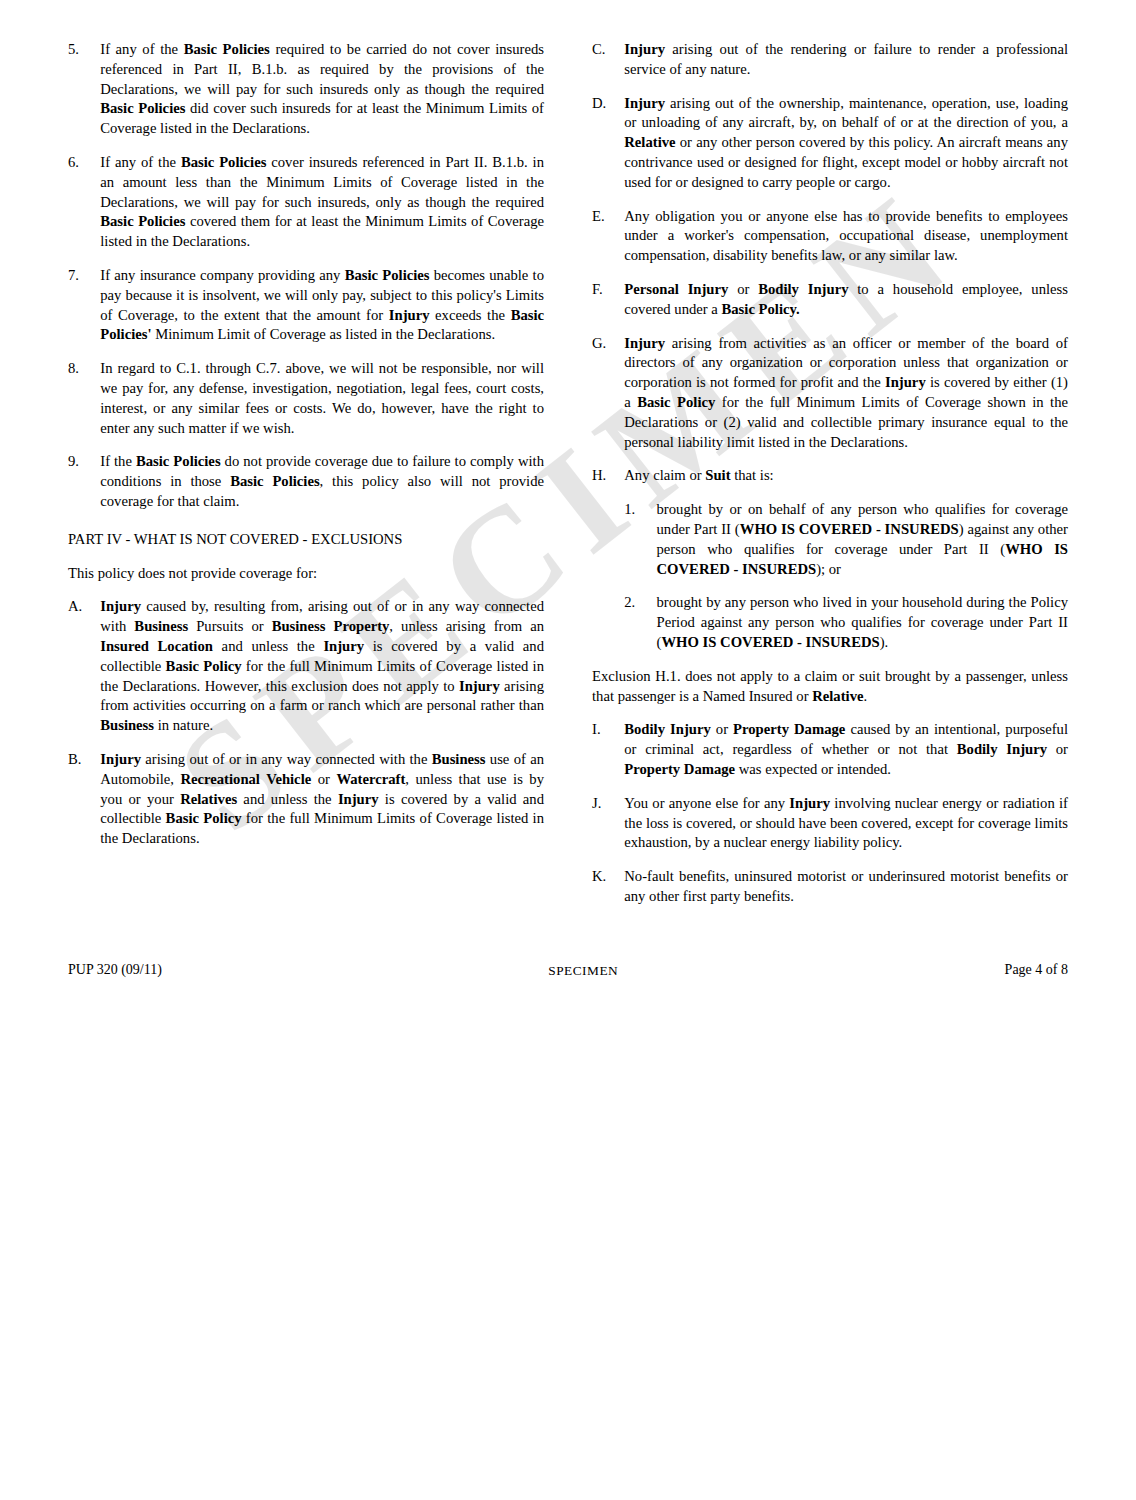SPECIMEN
5. If any of the Basic Policies required to be carried do not cover insureds referenced in Part II, B.1.b. as required by the provisions of the Declarations, we will pay for such insureds only as though the required Basic Policies did cover such insureds for at least the Minimum Limits of Coverage listed in the Declarations.
6. If any of the Basic Policies cover insureds referenced in Part II. B.1.b. in an amount less than the Minimum Limits of Coverage listed in the Declarations, we will pay for such insureds, only as though the required Basic Policies covered them for at least the Minimum Limits of Coverage listed in the Declarations.
7. If any insurance company providing any Basic Policies becomes unable to pay because it is insolvent, we will only pay, subject to this policy's Limits of Coverage, to the extent that the amount for Injury exceeds the Basic Policies' Minimum Limit of Coverage as listed in the Declarations.
8. In regard to C.1. through C.7. above, we will not be responsible, nor will we pay for, any defense, investigation, negotiation, legal fees, court costs, interest, or any similar fees or costs. We do, however, have the right to enter any such matter if we wish.
9. If the Basic Policies do not provide coverage due to failure to comply with conditions in those Basic Policies, this policy also will not provide coverage for that claim.
PART IV - WHAT IS NOT COVERED - EXCLUSIONS
This policy does not provide coverage for:
A. Injury caused by, resulting from, arising out of or in any way connected with Business Pursuits or Business Property, unless arising from an Insured Location and unless the Injury is covered by a valid and collectible Basic Policy for the full Minimum Limits of Coverage listed in the Declarations. However, this exclusion does not apply to Injury arising from activities occurring on a farm or ranch which are personal rather than Business in nature.
B. Injury arising out of or in any way connected with the Business use of an Automobile, Recreational Vehicle or Watercraft, unless that use is by you or your Relatives and unless the Injury is covered by a valid and collectible Basic Policy for the full Minimum Limits of Coverage listed in the Declarations.
C. Injury arising out of the rendering or failure to render a professional service of any nature.
D. Injury arising out of the ownership, maintenance, operation, use, loading or unloading of any aircraft, by, on behalf of or at the direction of you, a Relative or any other person covered by this policy. An aircraft means any contrivance used or designed for flight, except model or hobby aircraft not used for or designed to carry people or cargo.
E. Any obligation you or anyone else has to provide benefits to employees under a worker's compensation, occupational disease, unemployment compensation, disability benefits law, or any similar law.
F. Personal Injury or Bodily Injury to a household employee, unless covered under a Basic Policy.
G. Injury arising from activities as an officer or member of the board of directors of any organization or corporation unless that organization or corporation is not formed for profit and the Injury is covered by either (1) a Basic Policy for the full Minimum Limits of Coverage shown in the Declarations or (2) valid and collectible primary insurance equal to the personal liability limit listed in the Declarations.
H. Any claim or Suit that is:
1. brought by or on behalf of any person who qualifies for coverage under Part II (WHO IS COVERED - INSUREDS) against any other person who qualifies for coverage under Part II (WHO IS COVERED - INSUREDS); or
2. brought by any person who lived in your household during the Policy Period against any person who qualifies for coverage under Part II (WHO IS COVERED - INSUREDS).
Exclusion H.1. does not apply to a claim or suit brought by a passenger, unless that passenger is a Named Insured or Relative.
I. Bodily Injury or Property Damage caused by an intentional, purposeful or criminal act, regardless of whether or not that Bodily Injury or Property Damage was expected or intended.
J. You or anyone else for any Injury involving nuclear energy or radiation if the loss is covered, or should have been covered, except for coverage limits exhaustion, by a nuclear energy liability policy.
K. No-fault benefits, uninsured motorist or underinsured motorist benefits or any other first party benefits.
PUP 320 (09/11)
SPECIMEN
Page 4 of 8